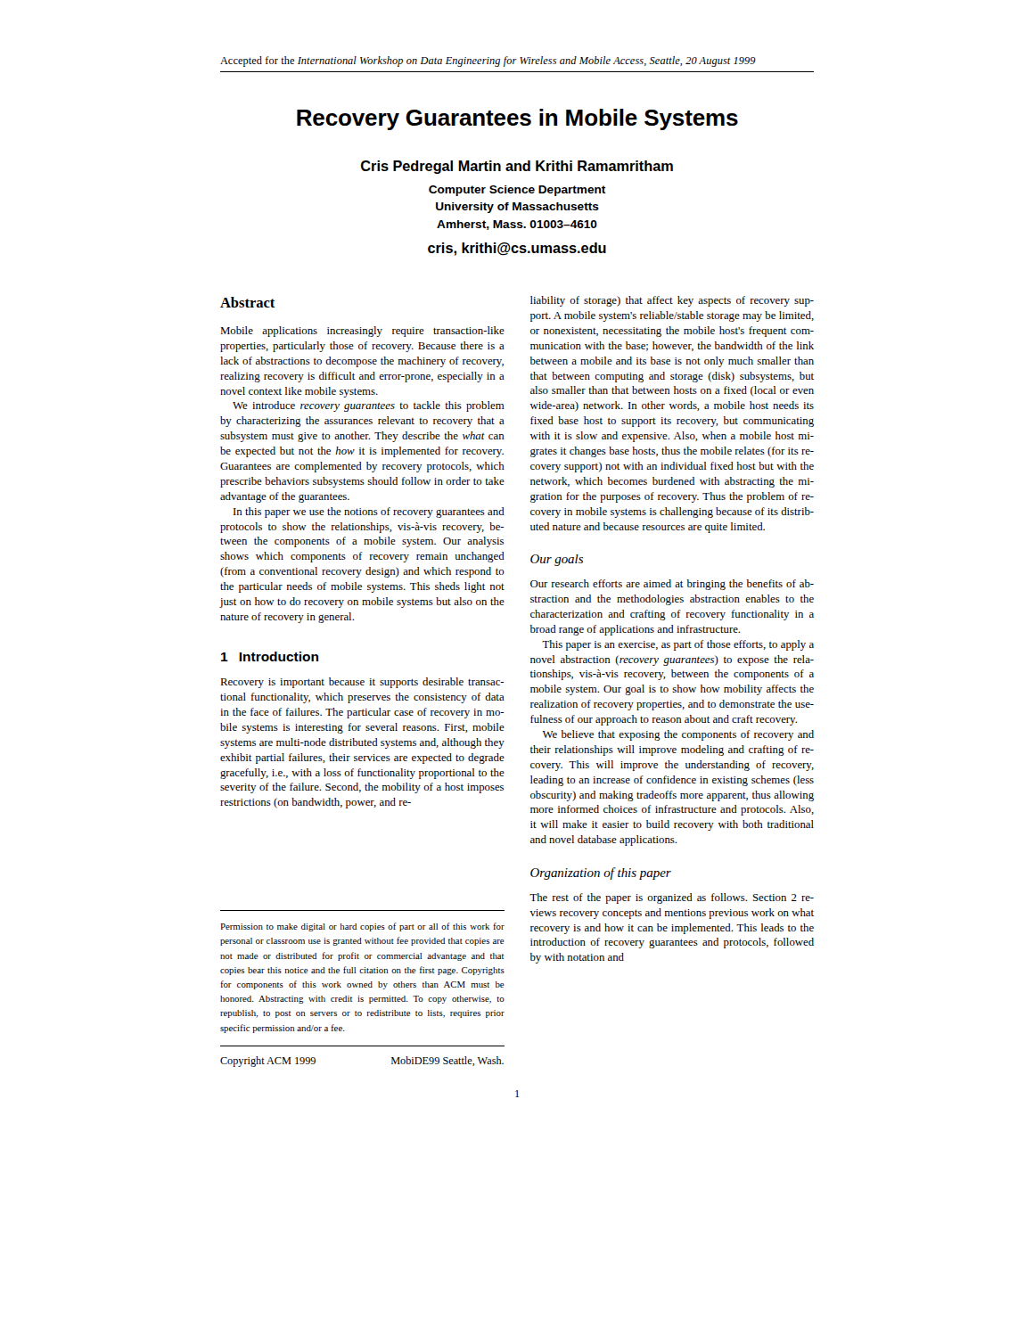Accepted for the International Workshop on Data Engineering for Wireless and Mobile Access, Seattle, 20 August 1999
Recovery Guarantees in Mobile Systems
Cris Pedregal Martin and Krithi Ramamritham
Computer Science Department
University of Massachusetts
Amherst, Mass. 01003–4610
cris, krithi@cs.umass.edu
Abstract
Mobile applications increasingly require transaction-like properties, particularly those of recovery. Because there is a lack of abstractions to decompose the machinery of recovery, realizing recovery is difficult and error-prone, especially in a novel context like mobile systems.
We introduce recovery guarantees to tackle this problem by characterizing the assurances relevant to recovery that a subsystem must give to another. They describe the what can be expected but not the how it is implemented for recovery. Guarantees are complemented by recovery protocols, which prescribe behaviors subsystems should follow in order to take advantage of the guarantees.
In this paper we use the notions of recovery guarantees and protocols to show the relationships, vis-à-vis recovery, between the components of a mobile system. Our analysis shows which components of recovery remain unchanged (from a conventional recovery design) and which respond to the particular needs of mobile systems. This sheds light not just on how to do recovery on mobile systems but also on the nature of recovery in general.
1 Introduction
Recovery is important because it supports desirable transactional functionality, which preserves the consistency of data in the face of failures. The particular case of recovery in mobile systems is interesting for several reasons. First, mobile systems are multi-node distributed systems and, although they exhibit partial failures, their services are expected to degrade gracefully, i.e., with a loss of functionality proportional to the severity of the failure. Second, the mobility of a host imposes restrictions (on bandwidth, power, and re-
Permission to make digital or hard copies of part or all of this work for personal or classroom use is granted without fee provided that copies are not made or distributed for profit or commercial advantage and that copies bear this notice and the full citation on the first page. Copyrights for components of this work owned by others than ACM must be honored. Abstracting with credit is permitted. To copy otherwise, to republish, to post on servers or to redistribute to lists, requires prior specific permission and/or a fee.
Copyright ACM 1999 MobiDE99 Seattle, Wash.
liability of storage) that affect key aspects of recovery support. A mobile system's reliable/stable storage may be limited, or nonexistent, necessitating the mobile host's frequent communication with the base; however, the bandwidth of the link between a mobile and its base is not only much smaller than that between computing and storage (disk) subsystems, but also smaller than that between hosts on a fixed (local or even wide-area) network. In other words, a mobile host needs its fixed base host to support its recovery, but communicating with it is slow and expensive. Also, when a mobile host migrates it changes base hosts, thus the mobile relates (for its recovery support) not with an individual fixed host but with the network, which becomes burdened with abstracting the migration for the purposes of recovery. Thus the problem of recovery in mobile systems is challenging because of its distributed nature and because resources are quite limited.
Our goals
Our research efforts are aimed at bringing the benefits of abstraction and the methodologies abstraction enables to the characterization and crafting of recovery functionality in a broad range of applications and infrastructure.
This paper is an exercise, as part of those efforts, to apply a novel abstraction (recovery guarantees) to expose the relationships, vis-à-vis recovery, between the components of a mobile system. Our goal is to show how mobility affects the realization of recovery properties, and to demonstrate the usefulness of our approach to reason about and craft recovery.
We believe that exposing the components of recovery and their relationships will improve modeling and crafting of recovery. This will improve the understanding of recovery, leading to an increase of confidence in existing schemes (less obscurity) and making tradeoffs more apparent, thus allowing more informed choices of infrastructure and protocols. Also, it will make it easier to build recovery with both traditional and novel database applications.
Organization of this paper
The rest of the paper is organized as follows. Section 2 reviews recovery concepts and mentions previous work on what recovery is and how it can be implemented. This leads to the introduction of recovery guarantees and protocols, followed by with notation and
1